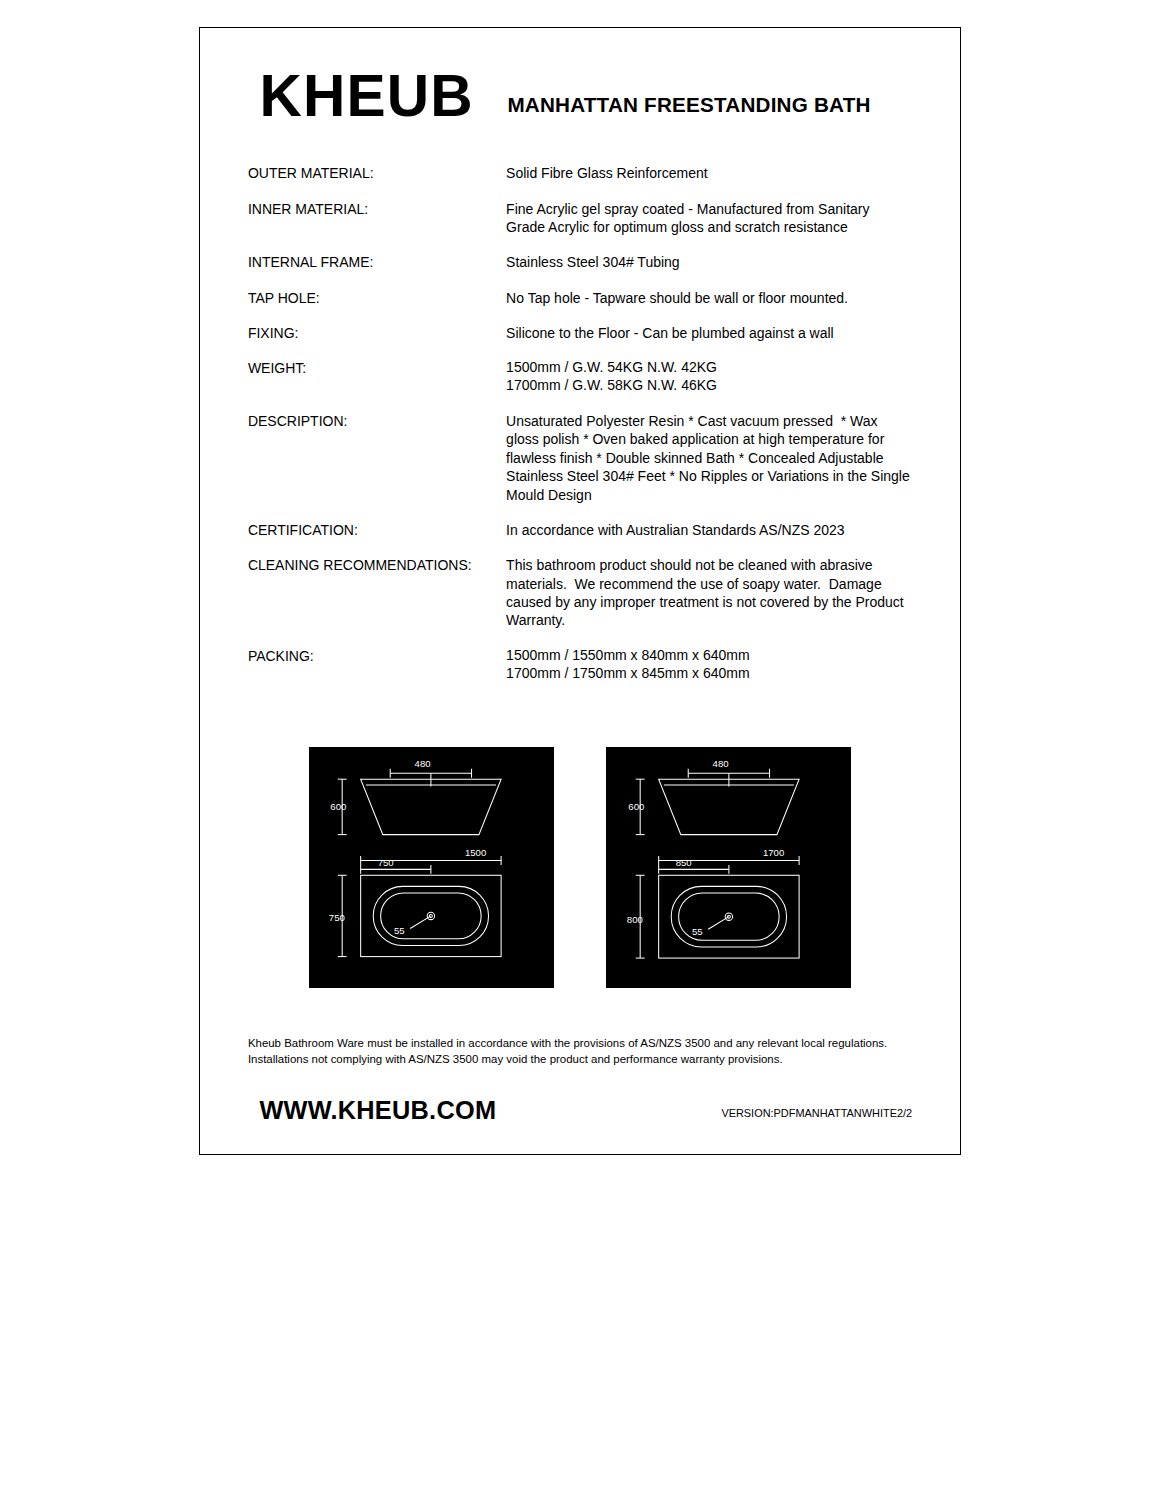KHEUB
MANHATTAN FREESTANDING BATH
| OUTER MATERIAL: | Solid Fibre Glass Reinforcement |
| INNER MATERIAL: | Fine Acrylic gel spray coated - Manufactured from Sanitary Grade Acrylic for optimum gloss and scratch resistance |
| INTERNAL FRAME: | Stainless Steel 304# Tubing |
| TAP HOLE: | No Tap hole - Tapware should be wall or floor mounted. |
| FIXING: | Silicone to the Floor - Can be plumbed against a wall |
| WEIGHT: | 1500mm / G.W. 54KG N.W. 42KG 1700mm / G.W. 58KG N.W. 46KG |
| DESCRIPTION: | Unsaturated Polyester Resin * Cast vacuum pressed * Wax gloss polish * Oven baked application at high temperature for flawless finish * Double skinned Bath * Concealed Adjustable Stainless Steel 304# Feet * No Ripples or Variations in the Single Mould Design |
| CERTIFICATION: | In accordance with Australian Standards AS/NZS 2023 |
| CLEANING RECOMMENDATIONS: | This bathroom product should not be cleaned with abrasive materials. We recommend the use of soapy water. Damage caused by any improper treatment is not covered by the Product Warranty. |
| PACKING: | 1500mm / 1550mm x 840mm x 640mm 1700mm / 1750mm x 845mm x 640mm |
600 480 1500 750 750 55
600 480 1700 850 800 55
Kheub Bathroom Ware must be installed in accordance with the provisions of AS/NZS 3500 and any relevant local regulations. Installations not complying with AS/NZS 3500 may void the product and performance warranty provisions.
WWW.KHEUB.COM
VERSION:PDFMANHATTANWHITE2/2